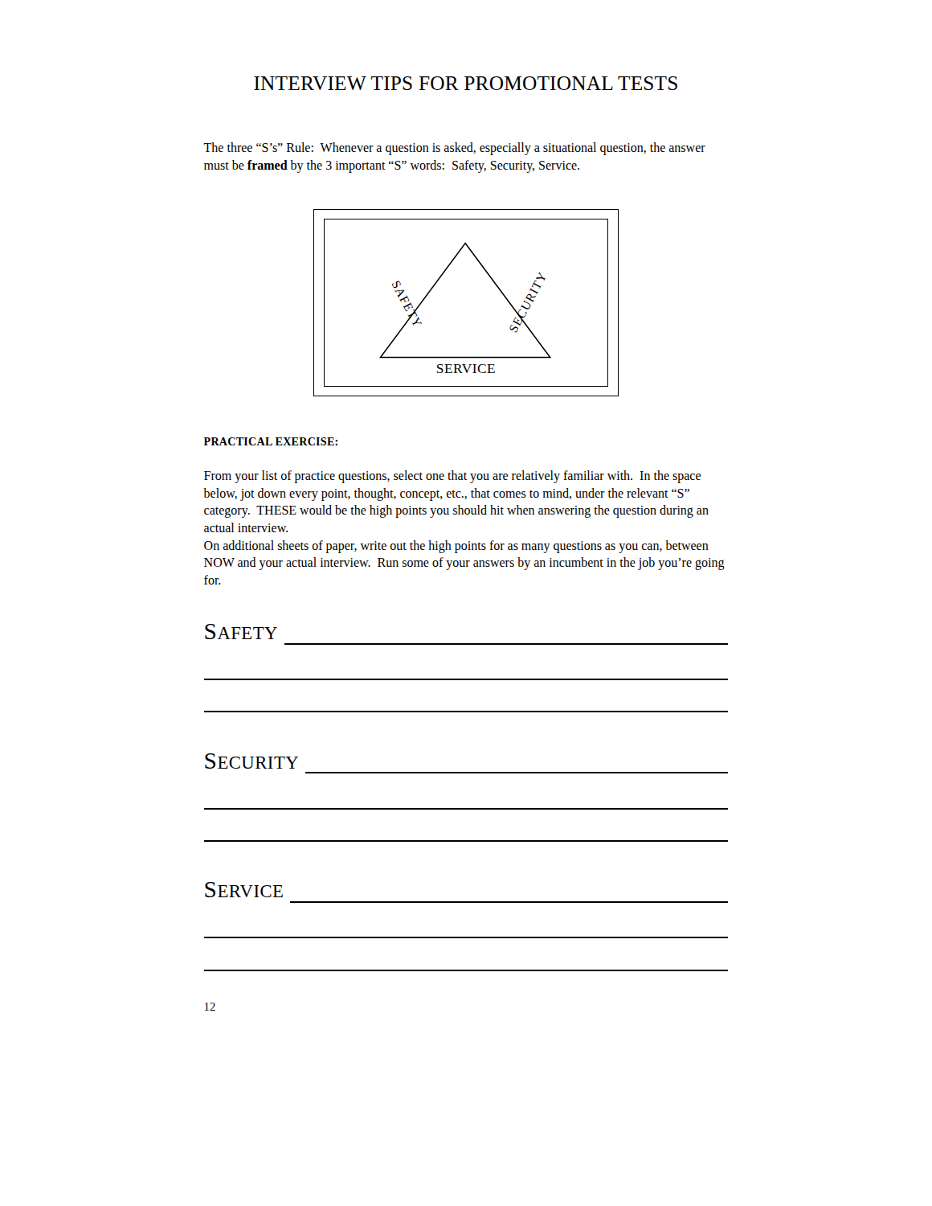INTERVIEW TIPS FOR PROMOTIONAL TESTS
The three “S’s” Rule: Whenever a question is asked, especially a situational question, the answer must be framed by the 3 important “S” words: Safety, Security, Service.
SAFETY SECURITY SERVICE
PRACTICAL EXERCISE:
From your list of practice questions, select one that you are relatively familiar with. In the space below, jot down every point, thought, concept, etc., that comes to mind, under the relevant “S” category. THESE would be the high points you should hit when answering the question during an actual interview.
On additional sheets of paper, write out the high points for as many questions as you can, between NOW and your actual interview. Run some of your answers by an incumbent in the job you’re going for.
SAFETY
SECURITY
SERVICE
12